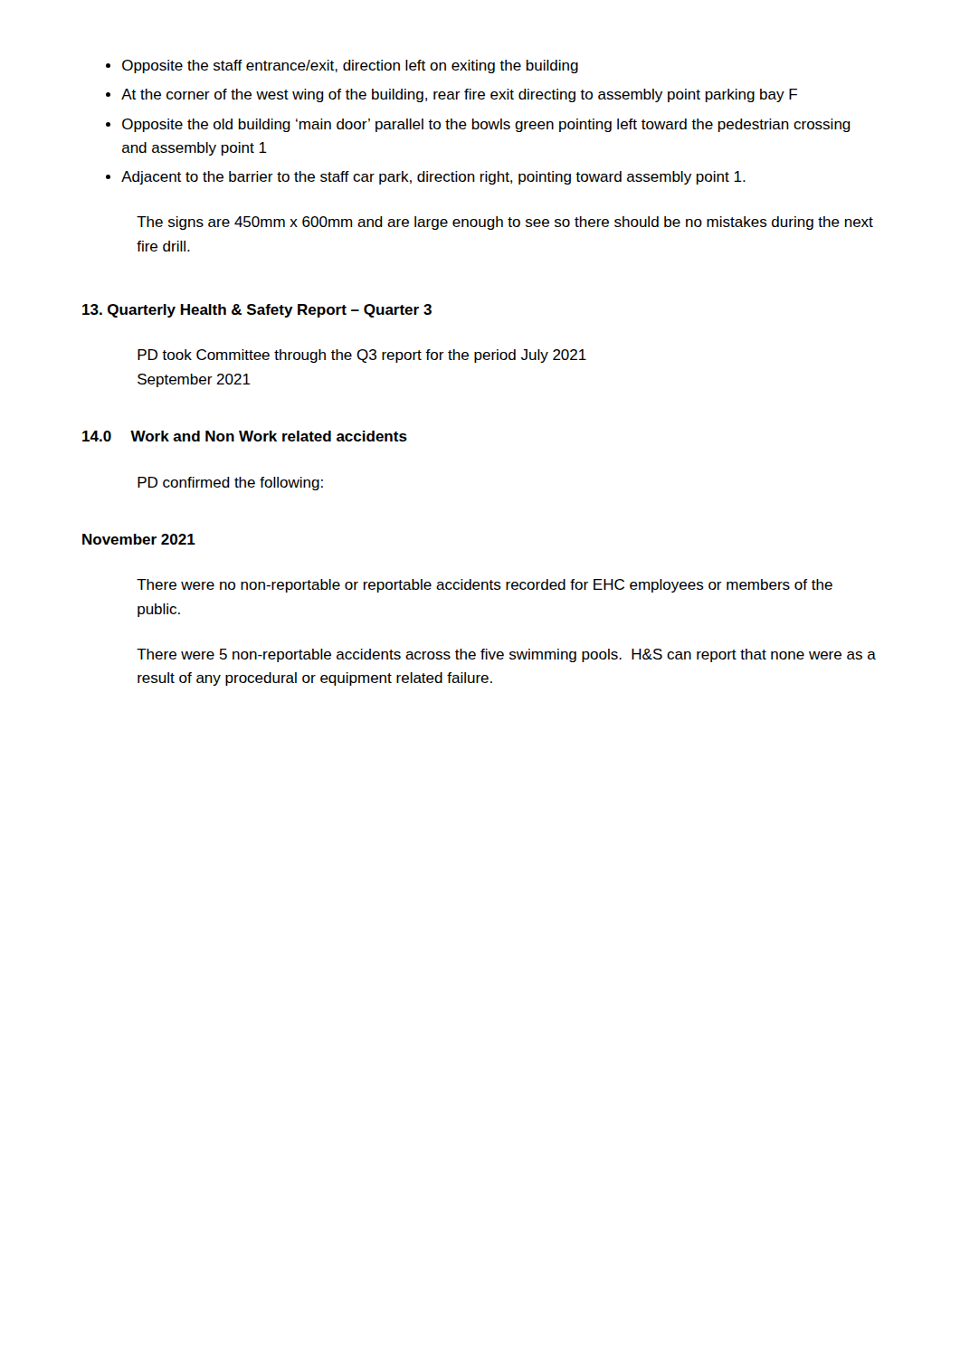Opposite the staff entrance/exit, direction left on exiting the building
At the corner of the west wing of the building, rear fire exit directing to assembly point parking bay F
Opposite the old building ‘main door’ parallel to the bowls green pointing left toward the pedestrian crossing and assembly point 1
Adjacent to the barrier to the staff car park, direction right, pointing toward assembly point 1.
The signs are 450mm x 600mm and are large enough to see so there should be no mistakes during the next fire drill.
13. Quarterly Health & Safety Report – Quarter 3
PD took Committee through the Q3 report for the period July 2021
September 2021
14.0 Work and Non Work related accidents
PD confirmed the following:
November 2021
There were no non-reportable or reportable accidents recorded for EHC employees or members of the public.
There were 5 non-reportable accidents across the five swimming pools. H&S can report that none were as a result of any procedural or equipment related failure.